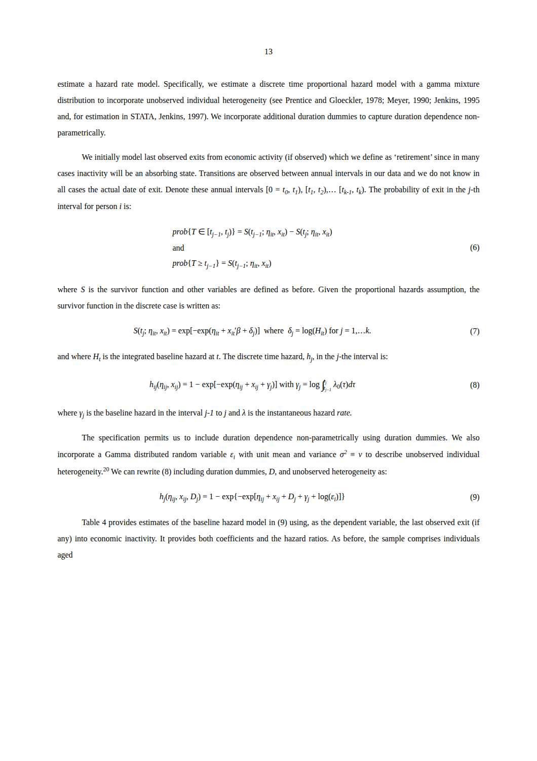13
estimate a hazard rate model. Specifically, we estimate a discrete time proportional hazard model with a gamma mixture distribution to incorporate unobserved individual heterogeneity (see Prentice and Gloeckler, 1978; Meyer, 1990; Jenkins, 1995 and, for estimation in STATA, Jenkins, 1997). We incorporate additional duration dummies to capture duration dependence non-parametrically.
We initially model last observed exits from economic activity (if observed) which we define as ‘retirement’ since in many cases inactivity will be an absorbing state. Transitions are observed between annual intervals in our data and we do not know in all cases the actual date of exit. Denote these annual intervals [0 = t0, t1), [t1, t2),… [tk-1, tk). The probability of exit in the j-th interval for person i is:
prob{T ∈ [tj−1, tj)} = S(tj−1; ηit, xit) − S(tj; ηit, xit)
and
prob{T ≥ tj−1} = S(tj−1; ηit, xit)
(6)
where S is the survivor function and other variables are defined as before. Given the proportional hazards assumption, the survivor function in the discrete case is written as:
S(tj; ηit, xit) = exp[−exp(ηit + xit′β + δj)] where δj = log(Hit) for j = 1,…k.
(7)
and where Ht is the integrated baseline hazard at t. The discrete time hazard, hj, in the j-the interval is:
hij(ηij, xij) = 1 − exp[−exp(ηij + xij + γj)] with γj = log ∫tj tj−1 λ0(τ)dτ
(8)
where γj is the baseline hazard in the interval j-1 to j and λ is the instantaneous hazard rate.
The specification permits us to include duration dependence non-parametrically using duration dummies. We also incorporate a Gamma distributed random variable εi with unit mean and variance σ2 ≡ ν to describe unobserved individual heterogeneity.20 We can rewrite (8) including duration dummies, D, and unobserved heterogeneity as:
hj(ηij, xij, Dj) = 1 − exp{−exp[ηij + xij + Dj + γj + log(εi)]}
(9)
Table 4 provides estimates of the baseline hazard model in (9) using, as the dependent variable, the last observed exit (if any) into economic inactivity. It provides both coefficients and the hazard ratios. As before, the sample comprises individuals aged